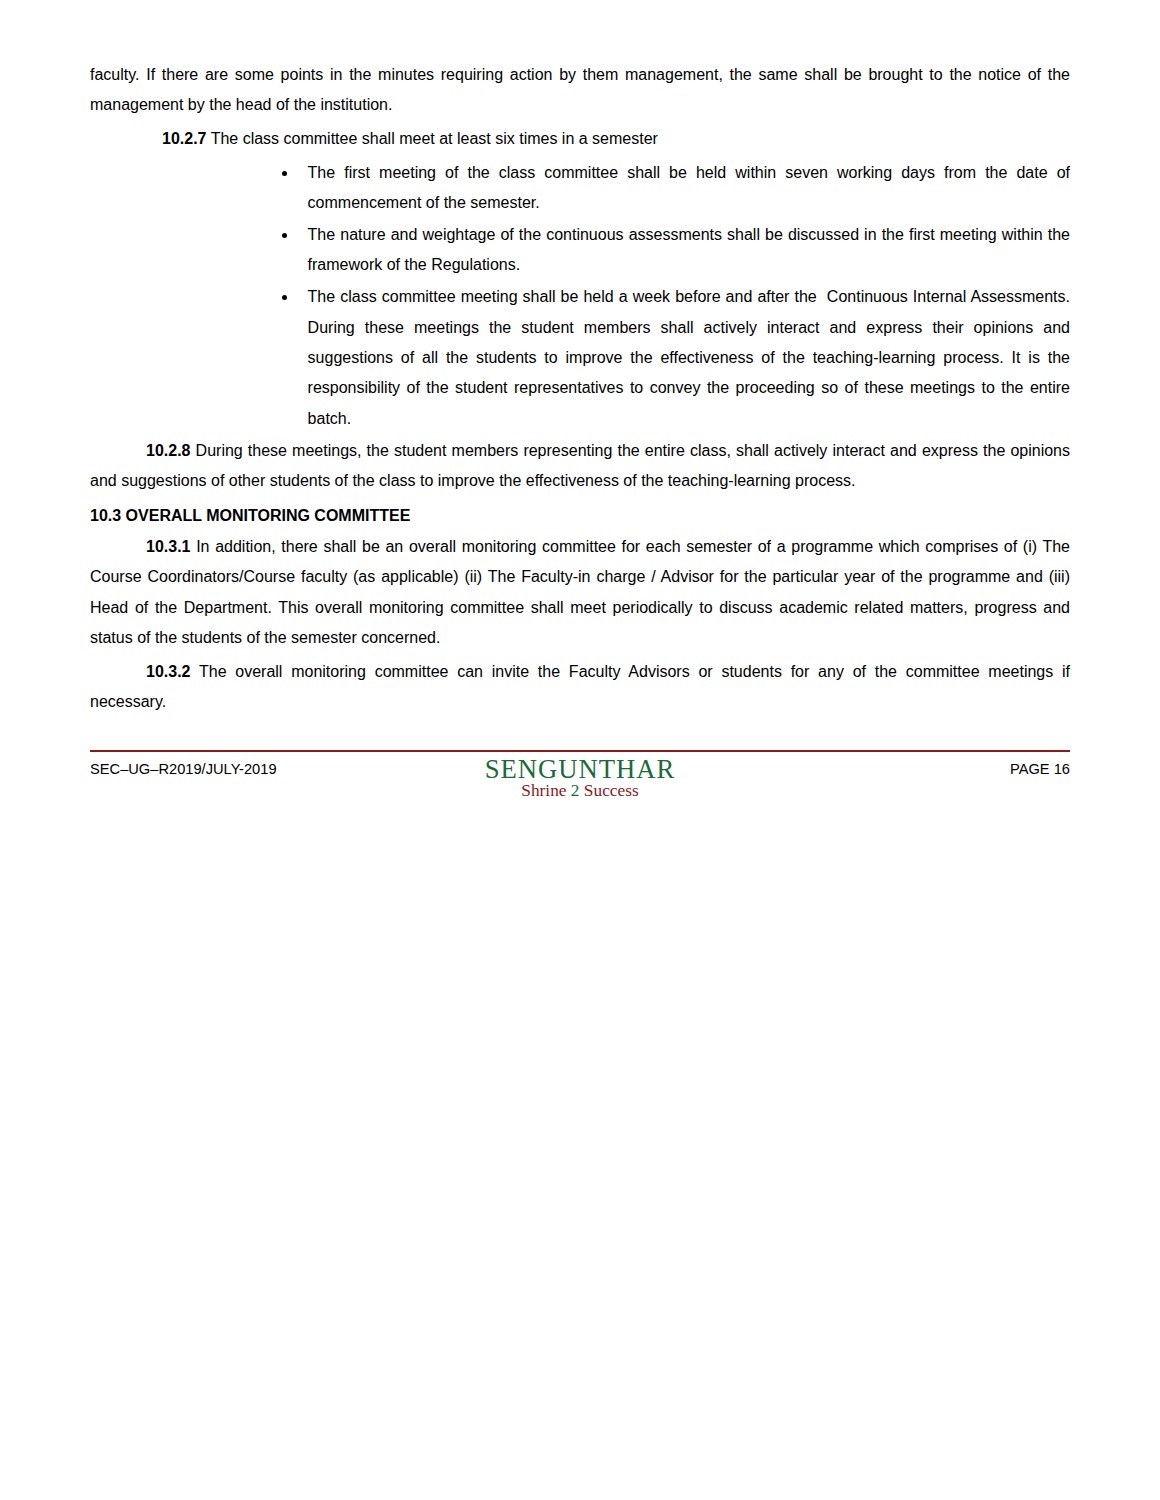faculty. If there are some points in the minutes requiring action by them management, the same shall be brought to the notice of the management by the head of the institution.
10.2.7 The class committee shall meet at least six times in a semester
The first meeting of the class committee shall be held within seven working days from the date of commencement of the semester.
The nature and weightage of the continuous assessments shall be discussed in the first meeting within the framework of the Regulations.
The class committee meeting shall be held a week before and after the Continuous Internal Assessments. During these meetings the student members shall actively interact and express their opinions and suggestions of all the students to improve the effectiveness of the teaching-learning process. It is the responsibility of the student representatives to convey the proceeding so of these meetings to the entire batch.
10.2.8 During these meetings, the student members representing the entire class, shall actively interact and express the opinions and suggestions of other students of the class to improve the effectiveness of the teaching-learning process.
10.3 OVERALL MONITORING COMMITTEE
10.3.1 In addition, there shall be an overall monitoring committee for each semester of a programme which comprises of (i) The Course Coordinators/Course faculty (as applicable) (ii) The Faculty-in charge / Advisor for the particular year of the programme and (iii) Head of the Department. This overall monitoring committee shall meet periodically to discuss academic related matters, progress and status of the students of the semester concerned.
10.3.2 The overall monitoring committee can invite the Faculty Advisors or students for any of the committee meetings if necessary.
SEC–UG–R2019/JULY-2019
PAGE 16
SENGUNTHAR
Shrine 2 Success